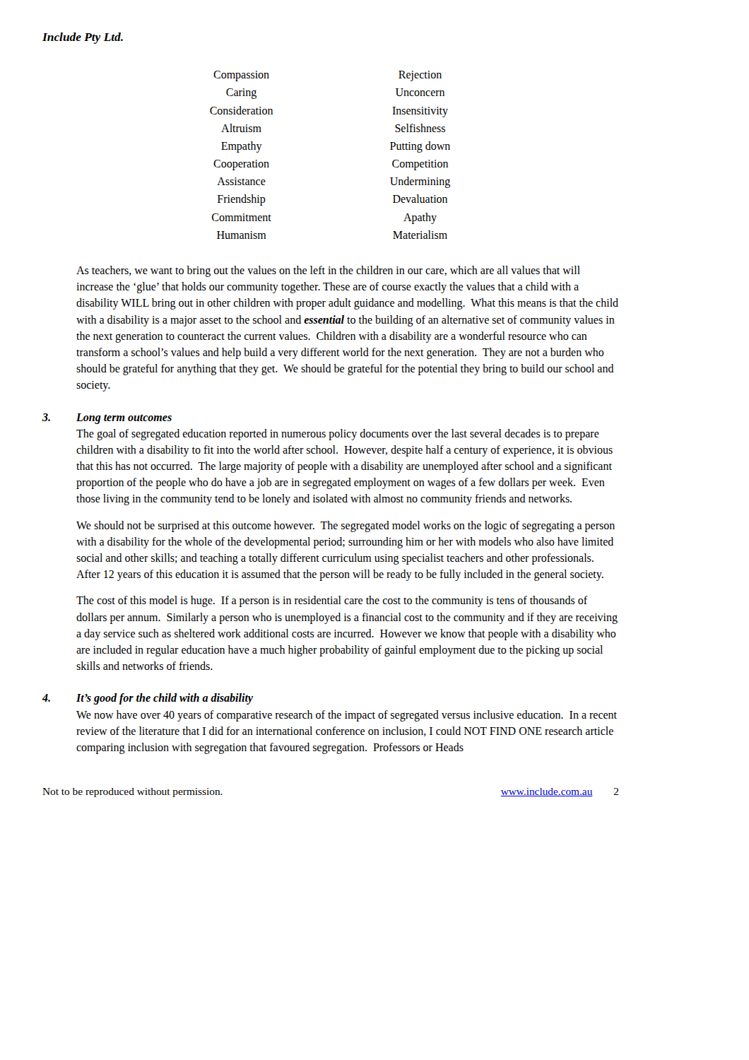Include Pty Ltd.
| Compassion | Rejection |
| Caring | Unconcern |
| Consideration | Insensitivity |
| Altruism | Selfishness |
| Empathy | Putting down |
| Cooperation | Competition |
| Assistance | Undermining |
| Friendship | Devaluation |
| Commitment | Apathy |
| Humanism | Materialism |
As teachers, we want to bring out the values on the left in the children in our care, which are all values that will increase the ‘glue’ that holds our community together. These are of course exactly the values that a child with a disability WILL bring out in other children with proper adult guidance and modelling. What this means is that the child with a disability is a major asset to the school and essential to the building of an alternative set of community values in the next generation to counteract the current values. Children with a disability are a wonderful resource who can transform a school’s values and help build a very different world for the next generation. They are not a burden who should be grateful for anything that they get. We should be grateful for the potential they bring to build our school and society.
3. Long term outcomes
The goal of segregated education reported in numerous policy documents over the last several decades is to prepare children with a disability to fit into the world after school. However, despite half a century of experience, it is obvious that this has not occurred. The large majority of people with a disability are unemployed after school and a significant proportion of the people who do have a job are in segregated employment on wages of a few dollars per week. Even those living in the community tend to be lonely and isolated with almost no community friends and networks.
We should not be surprised at this outcome however. The segregated model works on the logic of segregating a person with a disability for the whole of the developmental period; surrounding him or her with models who also have limited social and other skills; and teaching a totally different curriculum using specialist teachers and other professionals. After 12 years of this education it is assumed that the person will be ready to be fully included in the general society.
The cost of this model is huge. If a person is in residential care the cost to the community is tens of thousands of dollars per annum. Similarly a person who is unemployed is a financial cost to the community and if they are receiving a day service such as sheltered work additional costs are incurred. However we know that people with a disability who are included in regular education have a much higher probability of gainful employment due to the picking up social skills and networks of friends.
4. It’s good for the child with a disability
We now have over 40 years of comparative research of the impact of segregated versus inclusive education. In a recent review of the literature that I did for an international conference on inclusion, I could NOT FIND ONE research article comparing inclusion with segregation that favoured segregation. Professors or Heads
Not to be reproduced without permission. www.include.com.au 2